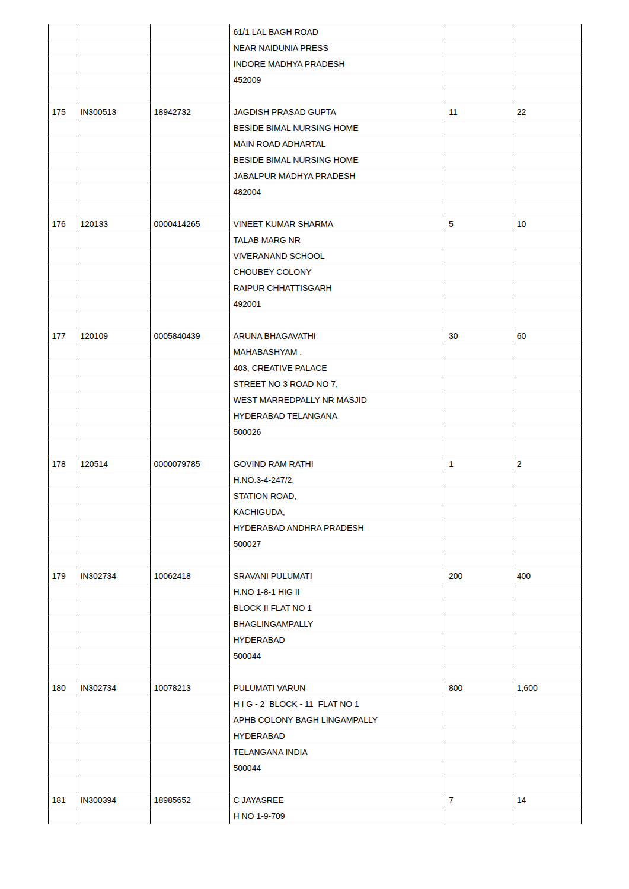| | | | 61/1 LAL BAGH ROAD | | |
| | | | NEAR NAIDUNIA PRESS | | |
| | | | INDORE MADHYA PRADESH | | |
| | | | 452009 | | |
| 175 | IN300513 | 18942732 | JAGDISH PRASAD GUPTA | 11 | 22 |
| | | | BESIDE BIMAL NURSING HOME | | |
| | | | MAIN ROAD ADHARTAL | | |
| | | | BESIDE BIMAL NURSING HOME | | |
| | | | JABALPUR MADHYA PRADESH | | |
| | | | 482004 | | |
| 176 | 120133 | 0000414265 | VINEET KUMAR SHARMA | 5 | 10 |
| | | | TALAB MARG NR | | |
| | | | VIVERANAND SCHOOL | | |
| | | | CHOUBEY COLONY | | |
| | | | RAIPUR CHHATTISGARH | | |
| | | | 492001 | | |
| 177 | 120109 | 0005840439 | ARUNA BHAGAVATHI | 30 | 60 |
| | | | MAHABASHYAM . | | |
| | | | 403, CREATIVE PALACE | | |
| | | | STREET NO 3 ROAD NO 7, | | |
| | | | WEST MARREDPALLY NR MASJID | | |
| | | | HYDERABAD TELANGANA | | |
| | | | 500026 | | |
| 178 | 120514 | 0000079785 | GOVIND RAM RATHI | 1 | 2 |
| | | | H.NO.3-4-247/2, | | |
| | | | STATION ROAD, | | |
| | | | KACHIGUDA, | | |
| | | | HYDERABAD ANDHRA PRADESH | | |
| | | | 500027 | | |
| 179 | IN302734 | 10062418 | SRAVANI PULUMATI | 200 | 400 |
| | | | H.NO 1-8-1 HIG II | | |
| | | | BLOCK II FLAT NO 1 | | |
| | | | BHAGLINGAMPALLY | | |
| | | | HYDERABAD | | |
| | | | 500044 | | |
| 180 | IN302734 | 10078213 | PULUMATI VARUN | 800 | 1,600 |
| | | | H I G - 2 BLOCK - 11 FLAT NO 1 | | |
| | | | APHB COLONY BAGH LINGAMPALLY | | |
| | | | HYDERABAD | | |
| | | | TELANGANA INDIA | | |
| | | | 500044 | | |
| 181 | IN300394 | 18985652 | C JAYASREE | 7 | 14 |
| | | | H NO 1-9-709 | | |